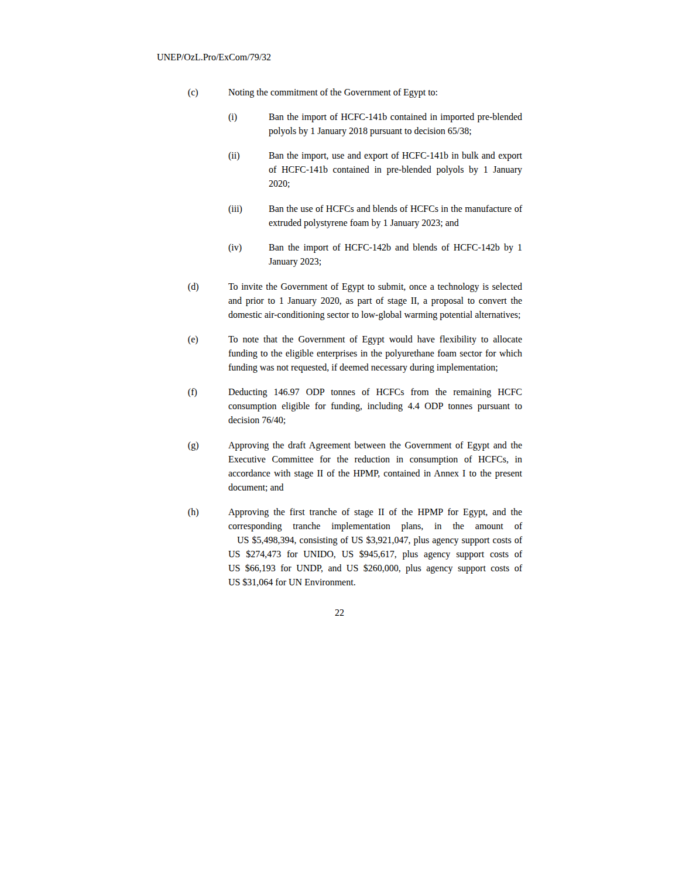UNEP/OzL.Pro/ExCom/79/32
(c)
Noting the commitment of the Government of Egypt to:
(i)
Ban the import of HCFC-141b contained in imported pre-blended polyols by 1 January 2018 pursuant to decision 65/38;
(ii)
Ban the import, use and export of HCFC-141b in bulk and export of HCFC-141b contained in pre-blended polyols by 1 January 2020;
(iii)
Ban the use of HCFCs and blends of HCFCs in the manufacture of extruded polystyrene foam by 1 January 2023; and
(iv)
Ban the import of HCFC-142b and blends of HCFC-142b by 1 January 2023;
(d)
To invite the Government of Egypt to submit, once a technology is selected and prior to 1 January 2020, as part of stage II, a proposal to convert the domestic air-conditioning sector to low-global warming potential alternatives;
(e)
To note that the Government of Egypt would have flexibility to allocate funding to the eligible enterprises in the polyurethane foam sector for which funding was not requested, if deemed necessary during implementation;
(f)
Deducting 146.97 ODP tonnes of HCFCs from the remaining HCFC consumption eligible for funding, including 4.4 ODP tonnes pursuant to decision 76/40;
(g)
Approving the draft Agreement between the Government of Egypt and the Executive Committee for the reduction in consumption of HCFCs, in accordance with stage II of the HPMP, contained in Annex I to the present document; and
(h)
Approving the first tranche of stage II of the HPMP for Egypt, and the corresponding tranche implementation plans, in the amount of US $5,498,394, consisting of US $3,921,047, plus agency support costs of US $274,473 for UNIDO, US $945,617, plus agency support costs of US $66,193 for UNDP, and US $260,000, plus agency support costs of US $31,064 for UN Environment.
22